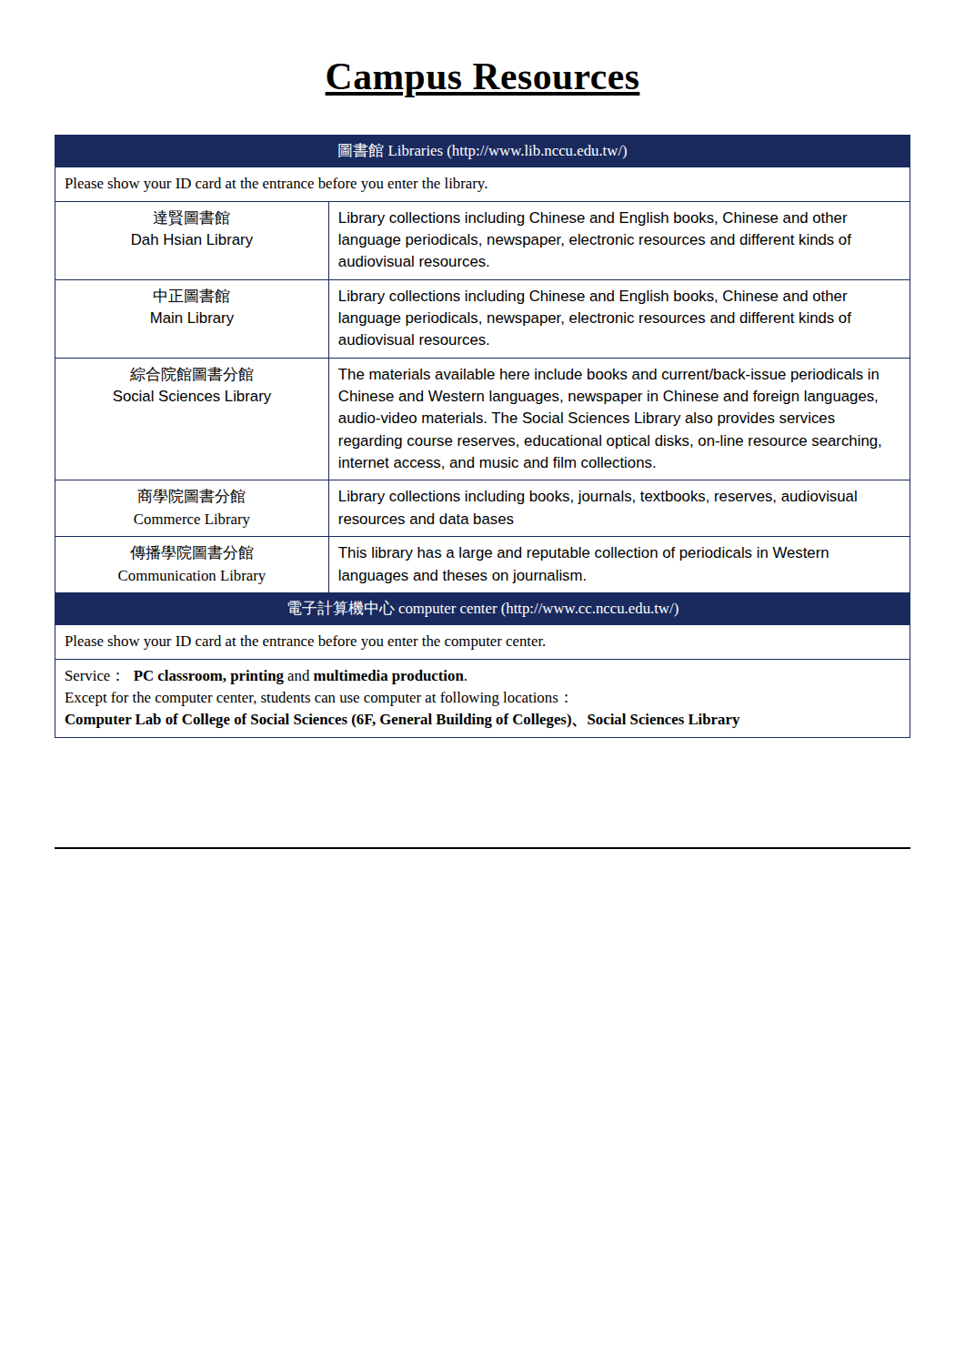Campus Resources
| 圖書館 Libraries (http://www.lib.nccu.edu.tw/) |
| Please show your ID card at the entrance before you enter the library. |
| 達賢圖書館 Dah Hsian Library | Library collections including Chinese and English books, Chinese and other language periodicals, newspaper, electronic resources and different kinds of audiovisual resources. |
| 中正圖書館 Main Library | Library collections including Chinese and English books, Chinese and other language periodicals, newspaper, electronic resources and different kinds of audiovisual resources. |
| 綜合院館圖書分館 Social Sciences Library | The materials available here include books and current/back-issue periodicals in Chinese and Western languages, newspaper in Chinese and foreign languages, audio-video materials. The Social Sciences Library also provides services regarding course reserves, educational optical disks, on-line resource searching, internet access, and music and film collections. |
| 商學院圖書分館 Commerce Library | Library collections including books, journals, textbooks, reserves, audiovisual resources and data bases |
| 傳播學院圖書分館 Communication Library | This library has a large and reputable collection of periodicals in Western languages and theses on journalism. |
| 電子計算機中心 computer center (http://www.cc.nccu.edu.tw/) |
| Please show your ID card at the entrance before you enter the computer center. |
| Service： PC classroom, printing and multimedia production . Except for the computer center, students can use computer at following locations： Computer Lab of College of Social Sciences (6F, General Building of Colleges)、Social Sciences Library |